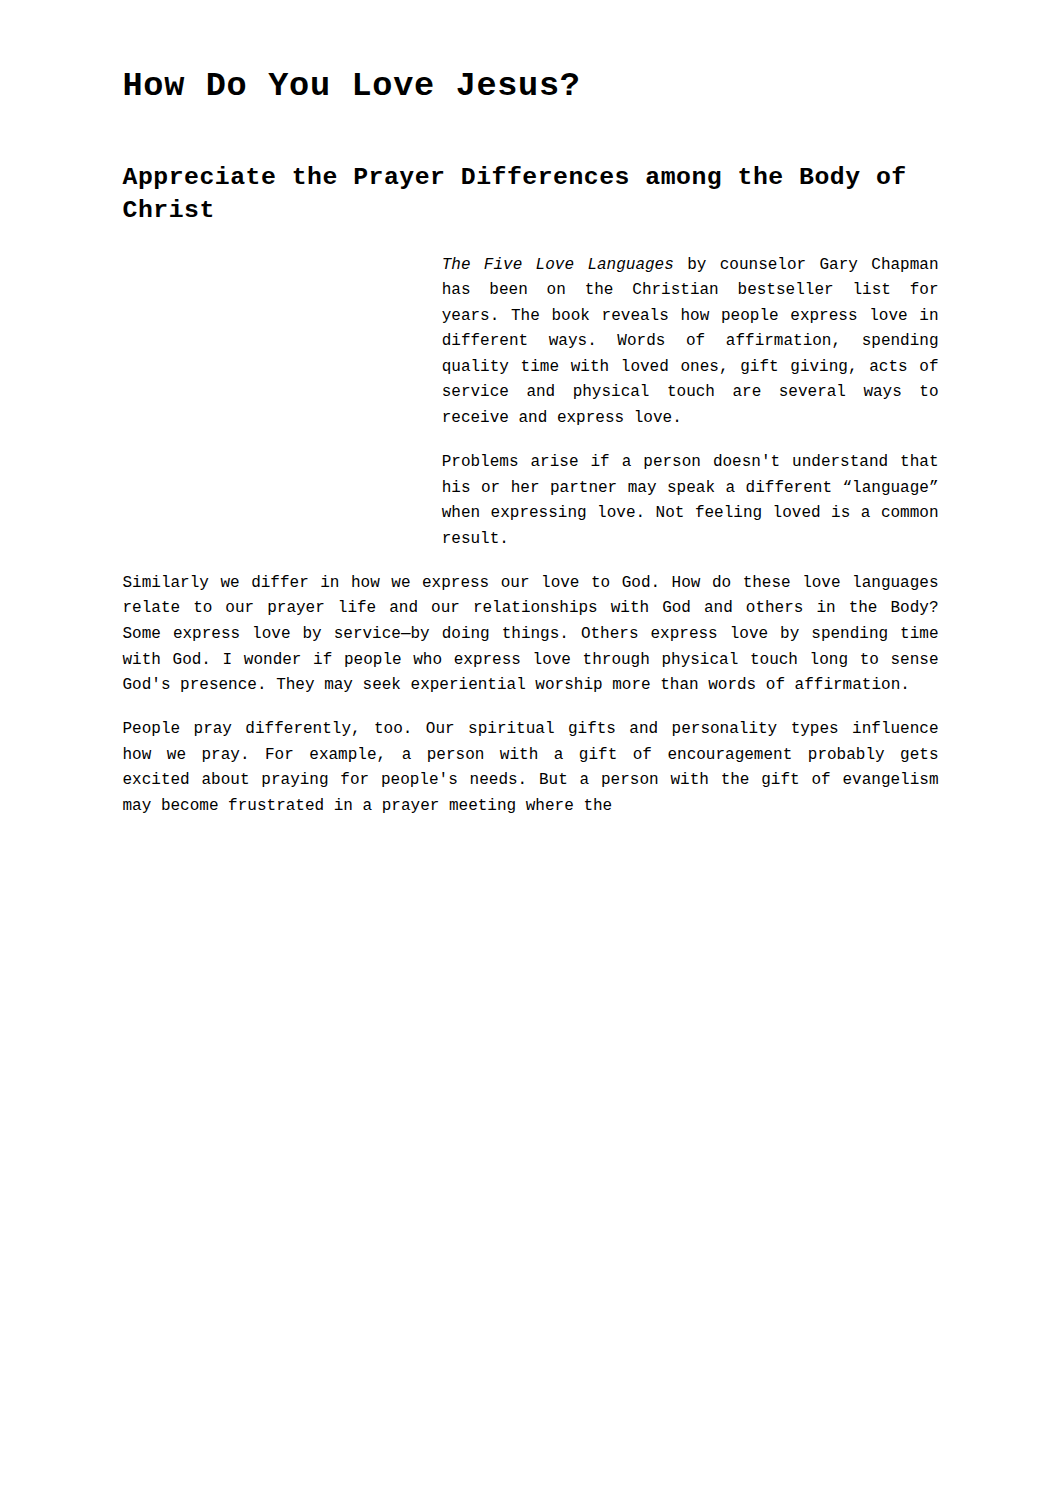How Do You Love Jesus?
Appreciate the Prayer Differences among the Body of Christ
The Five Love Languages by counselor Gary Chapman has been on the Christian bestseller list for years. The book reveals how people express love in different ways. Words of affirmation, spending quality time with loved ones, gift giving, acts of service and physical touch are several ways to receive and express love.
Problems arise if a person doesn't understand that his or her partner may speak a different “language” when expressing love. Not feeling loved is a common result.
Similarly we differ in how we express our love to God. How do these love languages relate to our prayer life and our relationships with God and others in the Body? Some express love by service—by doing things. Others express love by spending time with God. I wonder if people who express love through physical touch long to sense God's presence. They may seek experiential worship more than words of affirmation.
People pray differently, too. Our spiritual gifts and personality types influence how we pray. For example, a person with a gift of encouragement probably gets excited about praying for people's needs. But a person with the gift of evangelism may become frustrated in a prayer meeting where the